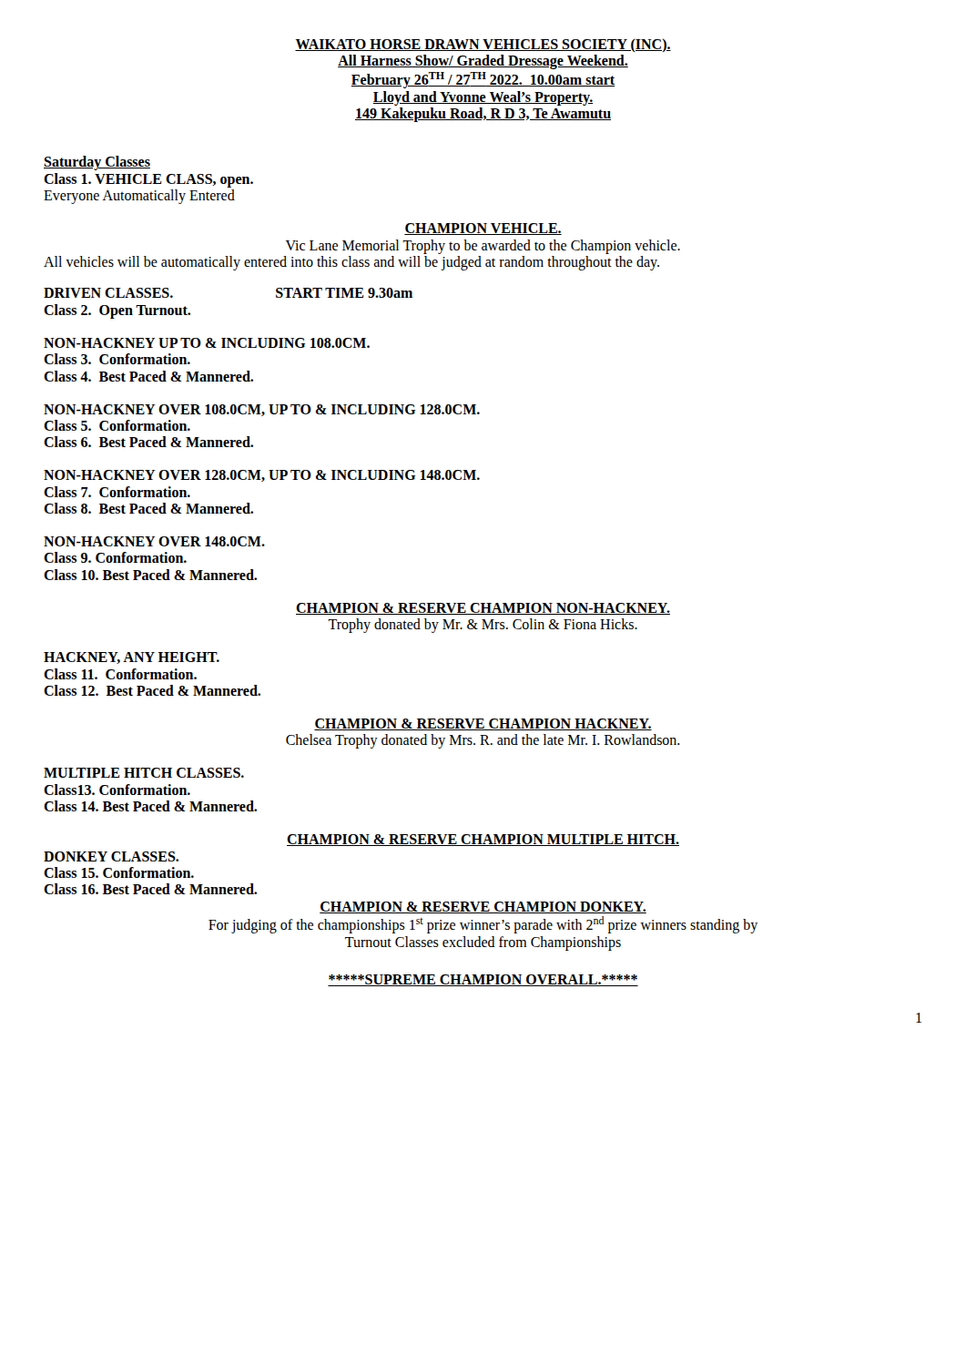WAIKATO HORSE DRAWN VEHICLES SOCIETY (INC).
All Harness Show/ Graded Dressage Weekend.
February 26TH / 27TH 2022. 10.00am start
Lloyd and Yvonne Weal’s Property.
149 Kakepuku Road, R D 3, Te Awamutu
Saturday Classes
Class 1. VEHICLE CLASS, open.
Everyone Automatically Entered
CHAMPION VEHICLE.
Vic Lane Memorial Trophy to be awarded to the Champion vehicle.
All vehicles will be automatically entered into this class and will be judged at random throughout the day.
DRIVEN CLASSES. START TIME 9.30am
Class 2. Open Turnout.
NON-HACKNEY UP TO & INCLUDING 108.0CM.
Class 3. Conformation.
Class 4. Best Paced & Mannered.
NON-HACKNEY OVER 108.0CM, UP TO & INCLUDING 128.0CM.
Class 5. Conformation.
Class 6. Best Paced & Mannered.
NON-HACKNEY OVER 128.0CM, UP TO & INCLUDING 148.0CM.
Class 7. Conformation.
Class 8. Best Paced & Mannered.
NON-HACKNEY OVER 148.0CM.
Class 9. Conformation.
Class 10. Best Paced & Mannered.
CHAMPION & RESERVE CHAMPION NON-HACKNEY.
Trophy donated by Mr. & Mrs. Colin & Fiona Hicks.
HACKNEY, ANY HEIGHT.
Class 11. Conformation.
Class 12. Best Paced & Mannered.
CHAMPION & RESERVE CHAMPION HACKNEY.
Chelsea Trophy donated by Mrs. R. and the late Mr. I. Rowlandson.
MULTIPLE HITCH CLASSES.
Class13. Conformation.
Class 14. Best Paced & Mannered.
CHAMPION & RESERVE CHAMPION MULTIPLE HITCH.
DONKEY CLASSES.
Class 15. Conformation.
Class 16. Best Paced & Mannered.
CHAMPION & RESERVE CHAMPION DONKEY.
For judging of the championships 1st prize winner’s parade with 2nd prize winners standing by
Turnout Classes excluded from Championships
*****SUPREME CHAMPION OVERALL.*****
1